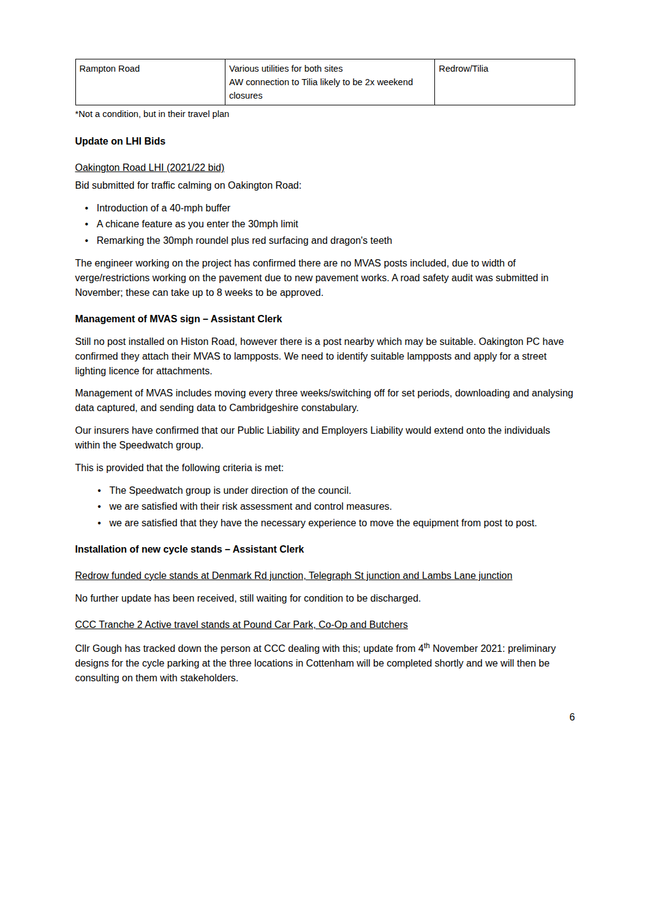| Rampton Road | Various utilities for both sites AW connection to Tilia likely to be 2x weekend closures | Redrow/Tilia |
*Not a condition, but in their travel plan
Update on LHI Bids
Oakington Road LHI (2021/22 bid)
Bid submitted for traffic calming on Oakington Road:
Introduction of a 40-mph buffer
A chicane feature as you enter the 30mph limit
Remarking the 30mph roundel plus red surfacing and dragon's teeth
The engineer working on the project has confirmed there are no MVAS posts included, due to width of verge/restrictions working on the pavement due to new pavement works. A road safety audit was submitted in November; these can take up to 8 weeks to be approved.
Management of MVAS sign – Assistant Clerk
Still no post installed on Histon Road, however there is a post nearby which may be suitable. Oakington PC have confirmed they attach their MVAS to lampposts. We need to identify suitable lampposts and apply for a street lighting licence for attachments.
Management of MVAS includes moving every three weeks/switching off for set periods, downloading and analysing data captured, and sending data to Cambridgeshire constabulary.
Our insurers have confirmed that our Public Liability and Employers Liability would extend onto the individuals within the Speedwatch group.
This is provided that the following criteria is met:
The Speedwatch group is under direction of the council.
we are satisfied with their risk assessment and control measures.
we are satisfied that they have the necessary experience to move the equipment from post to post.
Installation of new cycle stands – Assistant Clerk
Redrow funded cycle stands at Denmark Rd junction, Telegraph St junction and Lambs Lane junction
No further update has been received, still waiting for condition to be discharged.
CCC Tranche 2 Active travel stands at Pound Car Park, Co-Op and Butchers
Cllr Gough has tracked down the person at CCC dealing with this; update from 4th November 2021: preliminary designs for the cycle parking at the three locations in Cottenham will be completed shortly and we will then be consulting on them with stakeholders.
6